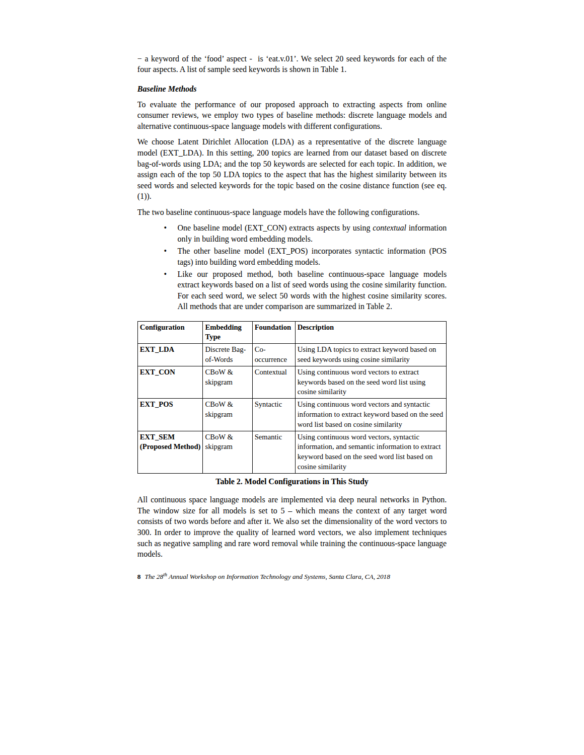− a keyword of the ‘food’ aspect - is ‘eat.v.01’. We select 20 seed keywords for each of the four aspects. A list of sample seed keywords is shown in Table 1.
Baseline Methods
To evaluate the performance of our proposed approach to extracting aspects from online consumer reviews, we employ two types of baseline methods: discrete language models and alternative continuous-space language models with different configurations.
We choose Latent Dirichlet Allocation (LDA) as a representative of the discrete language model (EXT_LDA). In this setting, 200 topics are learned from our dataset based on discrete bag-of-words using LDA; and the top 50 keywords are selected for each topic. In addition, we assign each of the top 50 LDA topics to the aspect that has the highest similarity between its seed words and selected keywords for the topic based on the cosine distance function (see eq. (1)).
The two baseline continuous-space language models have the following configurations.
One baseline model (EXT_CON) extracts aspects by using contextual information only in building word embedding models.
The other baseline model (EXT_POS) incorporates syntactic information (POS tags) into building word embedding models.
Like our proposed method, both baseline continuous-space language models extract keywords based on a list of seed words using the cosine similarity function. For each seed word, we select 50 words with the highest cosine similarity scores. All methods that are under comparison are summarized in Table 2.
| Configuration | Embedding Type | Foundation | Description |
| --- | --- | --- | --- |
| EXT_LDA | Discrete Bag-of-Words | Co-occurrence | Using LDA topics to extract keyword based on seed keywords using cosine similarity |
| EXT_CON | CBoW & skipgram | Contextual | Using continuous word vectors to extract keywords based on the seed word list using cosine similarity |
| EXT_POS | CBoW & skipgram | Syntactic | Using continuous word vectors and syntactic information to extract keyword based on the seed word list based on cosine similarity |
| EXT_SEM (Proposed Method) | CBoW & skipgram | Semantic | Using continuous word vectors, syntactic information, and semantic information to extract keyword based on the seed word list based on cosine similarity |
Table 2. Model Configurations in This Study
All continuous space language models are implemented via deep neural networks in Python. The window size for all models is set to 5 – which means the context of any target word consists of two words before and after it. We also set the dimensionality of the word vectors to 300. In order to improve the quality of learned word vectors, we also implement techniques such as negative sampling and rare word removal while training the continuous-space language models.
8 The 28th Annual Workshop on Information Technology and Systems, Santa Clara, CA, 2018